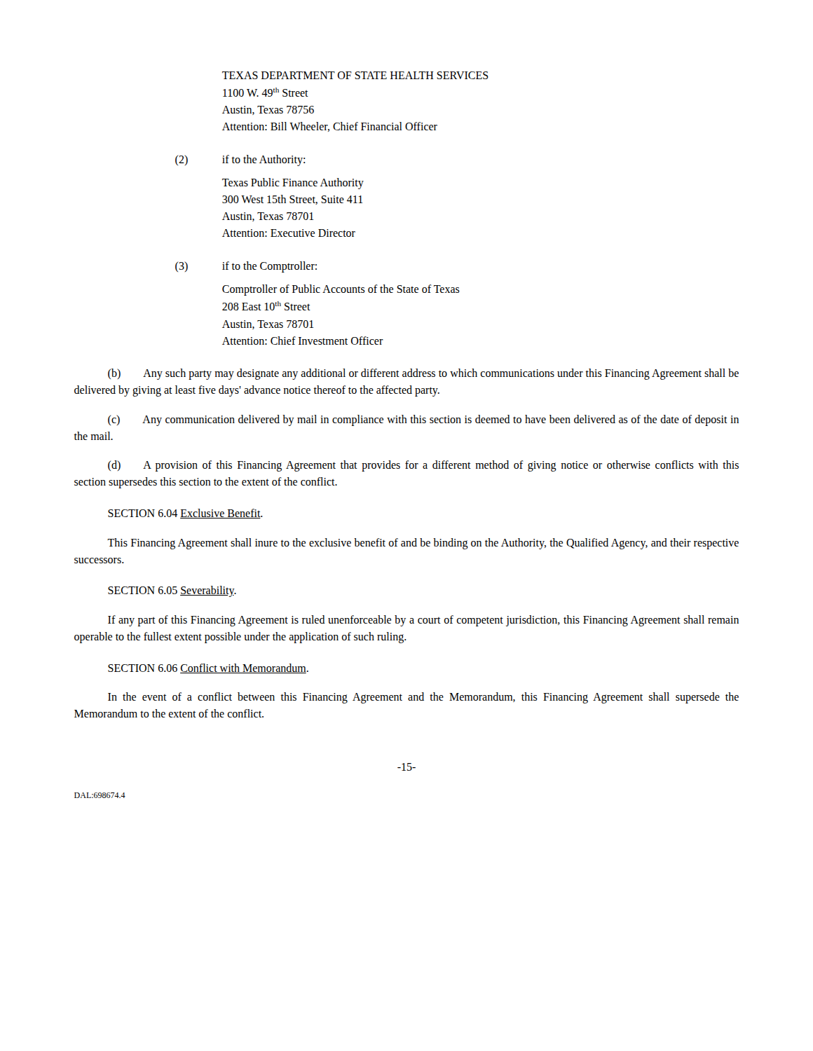TEXAS DEPARTMENT OF STATE HEALTH SERVICES
1100 W. 49th Street
Austin, Texas 78756
Attention: Bill Wheeler, Chief Financial Officer
(2) if to the Authority:
Texas Public Finance Authority
300 West 15th Street, Suite 411
Austin, Texas 78701
Attention: Executive Director
(3) if to the Comptroller:
Comptroller of Public Accounts of the State of Texas
208 East 10th Street
Austin, Texas 78701
Attention: Chief Investment Officer
(b)  Any such party may designate any additional or different address to which communications under this Financing Agreement shall be delivered by giving at least five days' advance notice thereof to the affected party.
(c)  Any communication delivered by mail in compliance with this section is deemed to have been delivered as of the date of deposit in the mail.
(d)  A provision of this Financing Agreement that provides for a different method of giving notice or otherwise conflicts with this section supersedes this section to the extent of the conflict.
SECTION 6.04 Exclusive Benefit.
This Financing Agreement shall inure to the exclusive benefit of and be binding on the Authority, the Qualified Agency, and their respective successors.
SECTION 6.05 Severability.
If any part of this Financing Agreement is ruled unenforceable by a court of competent jurisdiction, this Financing Agreement shall remain operable to the fullest extent possible under the application of such ruling.
SECTION 6.06 Conflict with Memorandum.
In the event of a conflict between this Financing Agreement and the Memorandum, this Financing Agreement shall supersede the Memorandum to the extent of the conflict.
-15-
DAL:698674.4